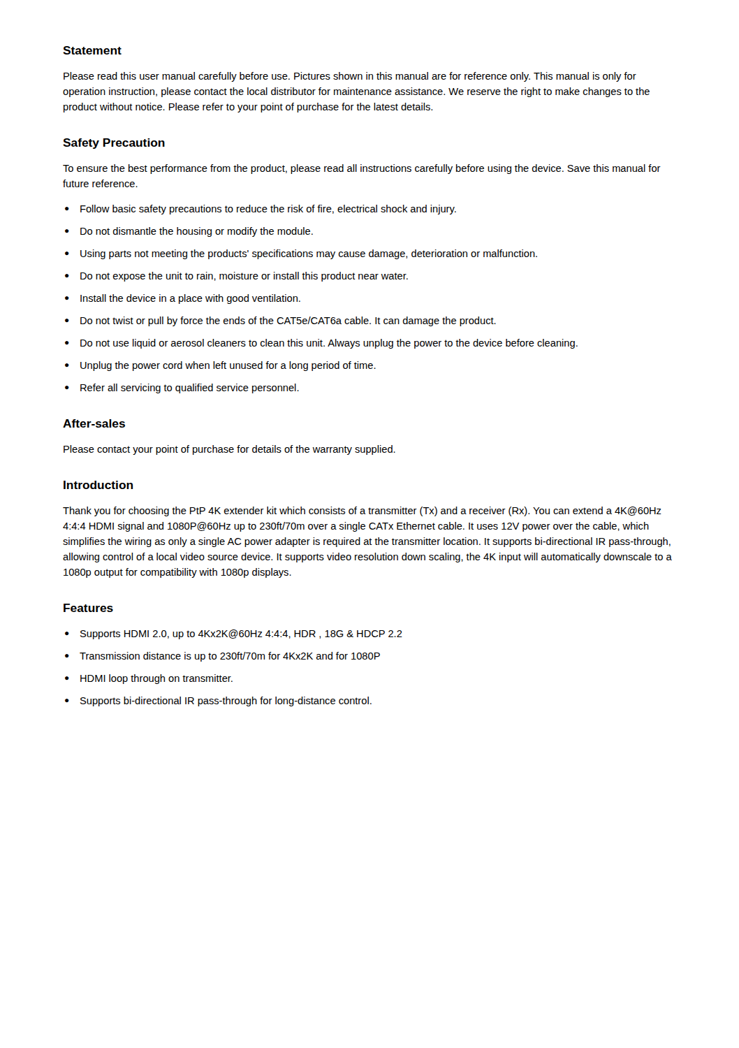Statement
Please read this user manual carefully before use. Pictures shown in this manual are for reference only. This manual is only for operation instruction, please contact the local distributor for maintenance assistance. We reserve the right to make changes to the product without notice. Please refer to your point of purchase for the latest details.
Safety Precaution
To ensure the best performance from the product, please read all instructions carefully before using the device. Save this manual for future reference.
Follow basic safety precautions to reduce the risk of fire, electrical shock and injury.
Do not dismantle the housing or modify the module.
Using parts not meeting the products' specifications may cause damage, deterioration or malfunction.
Do not expose the unit to rain, moisture or install this product near water.
Install the device in a place with good ventilation.
Do not twist or pull by force the ends of the CAT5e/CAT6a cable. It can damage the product.
Do not use liquid or aerosol cleaners to clean this unit. Always unplug the power to the device before cleaning.
Unplug the power cord when left unused for a long period of time.
Refer all servicing to qualified service personnel.
After-sales
Please contact your point of purchase for details of the warranty supplied.
Introduction
Thank you for choosing the PtP 4K extender kit which consists of a transmitter (Tx) and a receiver (Rx). You can extend a 4K@60Hz 4:4:4 HDMI signal and 1080P@60Hz up to 230ft/70m over a single CATx Ethernet cable. It uses 12V power over the cable, which simplifies the wiring as only a single AC power adapter is required at the transmitter location. It supports bi-directional IR pass-through, allowing control of a local video source device. It supports video resolution down scaling, the 4K input will automatically downscale to a 1080p output for compatibility with 1080p displays.
Features
Supports HDMI 2.0, up to 4Kx2K@60Hz 4:4:4, HDR , 18G & HDCP 2.2
Transmission distance is up to 230ft/70m for 4Kx2K and for 1080P
HDMI loop through on transmitter.
Supports bi-directional IR pass-through for long-distance control.